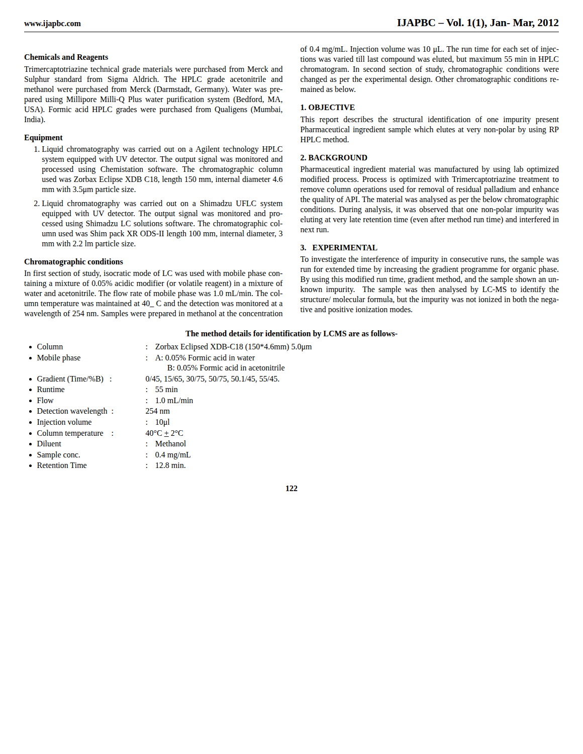www.ijapbc.com IJAPBC – Vol. 1(1), Jan- Mar, 2012
Chemicals and Reagents
Trimercaptotriazine technical grade materials were purchased from Merck and Sulphur standard from Sigma Aldrich. The HPLC grade acetonitrile and methanol were purchased from Merck (Darmstadt, Germany). Water was prepared using Millipore Milli-Q Plus water purification system (Bedford, MA, USA). Formic acid HPLC grades were purchased from Qualigens (Mumbai, India).
Equipment
Liquid chromatography was carried out on a Agilent technology HPLC system equipped with UV detector. The output signal was monitored and processed using Chemistation software. The chromatographic column used was Zorbax Eclipse XDB C18, length 150 mm, internal diameter 4.6 mm with 3.5μm particle size.
Liquid chromatography was carried out on a Shimadzu UFLC system equipped with UV detector. The output signal was monitored and processed using Shimadzu LC solutions software. The chromatographic column used was Shim pack XR ODS-II length 100 mm, internal diameter, 3 mm with 2.2 lm particle size.
Chromatographic conditions
In first section of study, isocratic mode of LC was used with mobile phase containing a mixture of 0.05% acidic modifier (or volatile reagent) in a mixture of water and acetonitrile. The flow rate of mobile phase was 1.0 mL/min. The column temperature was maintained at 40_ C and the detection was monitored at a wavelength of 254 nm. Samples were prepared in methanol at the concentration of 0.4 mg/mL. Injection volume was 10 μL. The run time for each set of injections was varied till last compound was eluted, but maximum 55 min in HPLC chromatogram. In second section of study, chromatographic conditions were changed as per the experimental design. Other chromatographic conditions remained as below.
1. OBJECTIVE
This report describes the structural identification of one impurity present Pharmaceutical ingredient sample which elutes at very non-polar by using RP HPLC method.
2. BACKGROUND
Pharmaceutical ingredient material was manufactured by using lab optimized modified process. Process is optimized with Trimercaptotriazine treatment to remove column operations used for removal of residual palladium and enhance the quality of API. The material was analysed as per the below chromatographic conditions. During analysis, it was observed that one non-polar impurity was eluting at very late retention time (even after method run time) and interfered in next run.
3. EXPERIMENTAL
To investigate the interference of impurity in consecutive runs, the sample was run for extended time by increasing the gradient programme for organic phase. By using this modified run time, gradient method, and the sample shown an unknown impurity. The sample was then analysed by LC-MS to identify the structure/ molecular formula, but the impurity was not ionized in both the negative and positive ionization modes.
The method details for identification by LCMS are as follows-
Column: Zorbax Eclipsed XDB-C18 (150*4.6mm) 5.0μm
Mobile phase: A: 0.05% Formic acid in water B: 0.05% Formic acid in acetonitrile
Gradient (Time/%B) : 0/45, 15/65, 30/75, 50/75, 50.1/45, 55/45.
Runtime: 55 min
Flow: 1.0 mL/min
Detection wavelength : 254 nm
Injection volume: 10μl
Column temperature : 40°C + 2°C
Diluent: Methanol
Sample conc.: 0.4 mg/mL
Retention Time: 12.8 min.
122